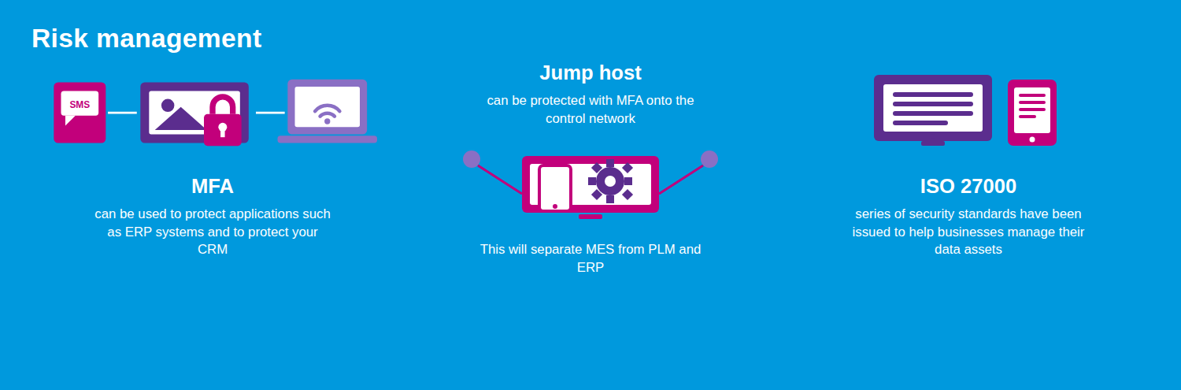Risk management
SMS
MFA
can be used to protect applications such as ERP systems and to protect your CRM
Jump host
can be protected with MFA onto the control network
This will separate MES from PLM and ERP
ISO 27000
series of security standards have been issued to help businesses manage their data assets